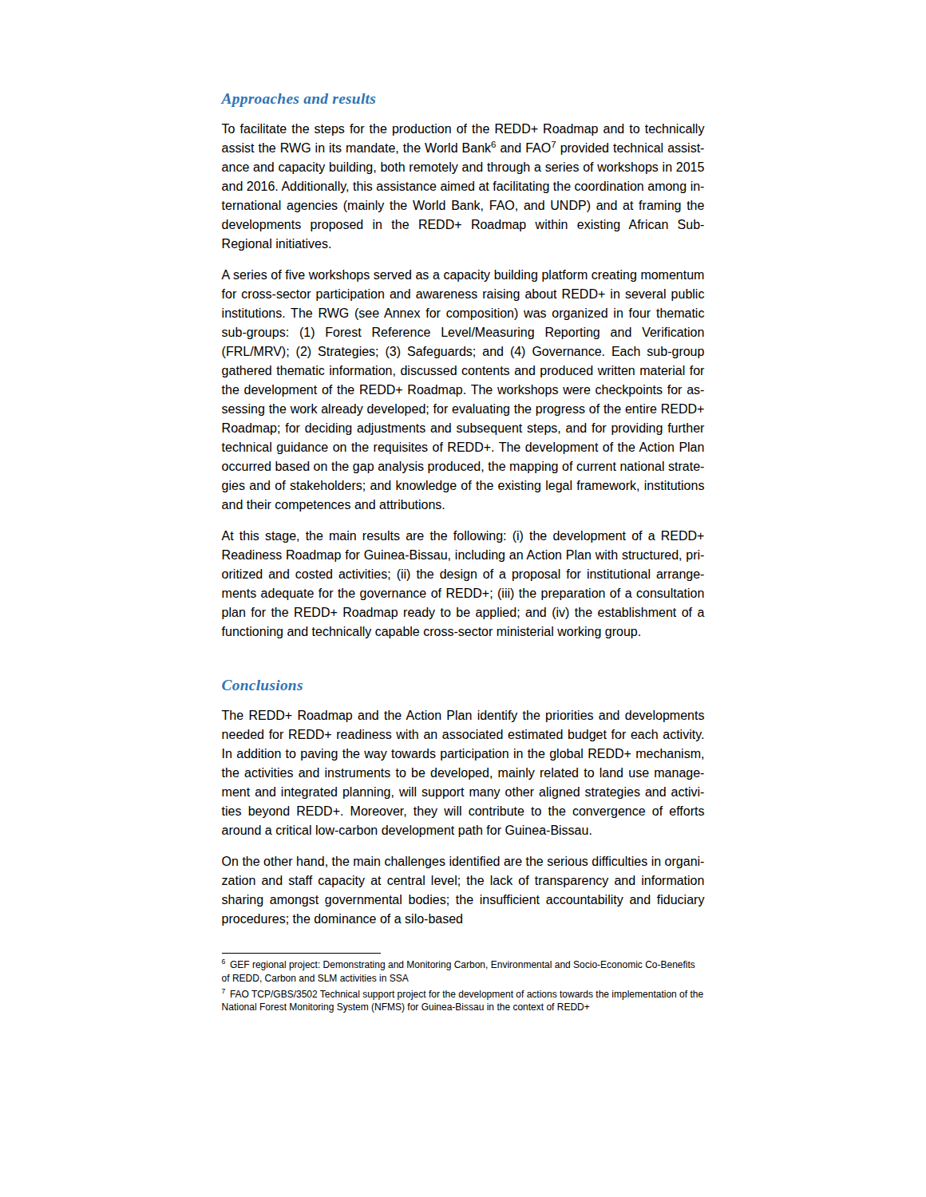Approaches and results
To facilitate the steps for the production of the REDD+ Roadmap and to technically assist the RWG in its mandate, the World Bank6 and FAO7 provided technical assistance and capacity building, both remotely and through a series of workshops in 2015 and 2016. Additionally, this assistance aimed at facilitating the coordination among international agencies (mainly the World Bank, FAO, and UNDP) and at framing the developments proposed in the REDD+ Roadmap within existing African Sub-Regional initiatives.
A series of five workshops served as a capacity building platform creating momentum for cross-sector participation and awareness raising about REDD+ in several public institutions. The RWG (see Annex for composition) was organized in four thematic sub-groups: (1) Forest Reference Level/Measuring Reporting and Verification (FRL/MRV); (2) Strategies; (3) Safeguards; and (4) Governance. Each sub-group gathered thematic information, discussed contents and produced written material for the development of the REDD+ Roadmap. The workshops were checkpoints for assessing the work already developed; for evaluating the progress of the entire REDD+ Roadmap; for deciding adjustments and subsequent steps, and for providing further technical guidance on the requisites of REDD+. The development of the Action Plan occurred based on the gap analysis produced, the mapping of current national strategies and of stakeholders; and knowledge of the existing legal framework, institutions and their competences and attributions.
At this stage, the main results are the following: (i) the development of a REDD+ Readiness Roadmap for Guinea-Bissau, including an Action Plan with structured, prioritized and costed activities; (ii) the design of a proposal for institutional arrangements adequate for the governance of REDD+; (iii) the preparation of a consultation plan for the REDD+ Roadmap ready to be applied; and (iv) the establishment of a functioning and technically capable cross-sector ministerial working group.
Conclusions
The REDD+ Roadmap and the Action Plan identify the priorities and developments needed for REDD+ readiness with an associated estimated budget for each activity. In addition to paving the way towards participation in the global REDD+ mechanism, the activities and instruments to be developed, mainly related to land use management and integrated planning, will support many other aligned strategies and activities beyond REDD+. Moreover, they will contribute to the convergence of efforts around a critical low-carbon development path for Guinea-Bissau.
On the other hand, the main challenges identified are the serious difficulties in organization and staff capacity at central level; the lack of transparency and information sharing amongst governmental bodies; the insufficient accountability and fiduciary procedures; the dominance of a silo-based
6 GEF regional project: Demonstrating and Monitoring Carbon, Environmental and Socio-Economic Co-Benefits of REDD, Carbon and SLM activities in SSA
7 FAO TCP/GBS/3502 Technical support project for the development of actions towards the implementation of the National Forest Monitoring System (NFMS) for Guinea-Bissau in the context of REDD+